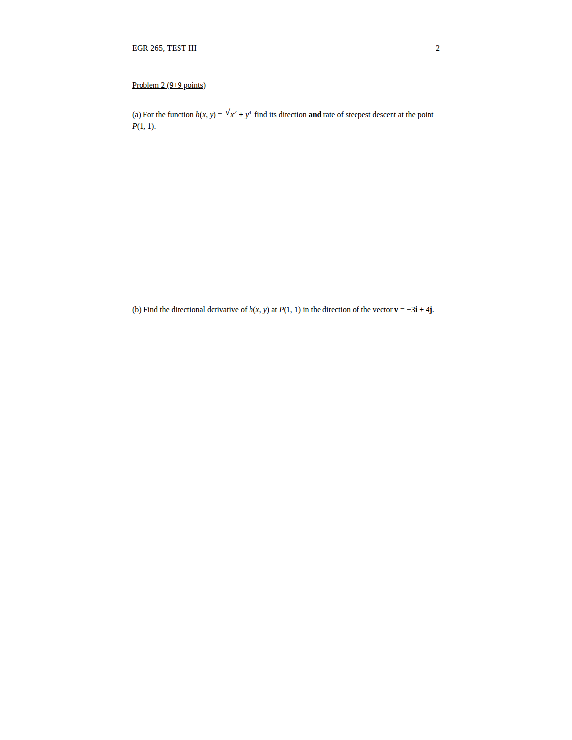EGR 265, TEST III 2
Problem 2 (9+9 points)
(a) For the function h(x, y) = x2 + y4 find its direction and rate of steepest descent at the point P(1, 1).
(b) Find the directional derivative of h(x, y) at P(1, 1) in the direction of the vector v = −3i + 4j.